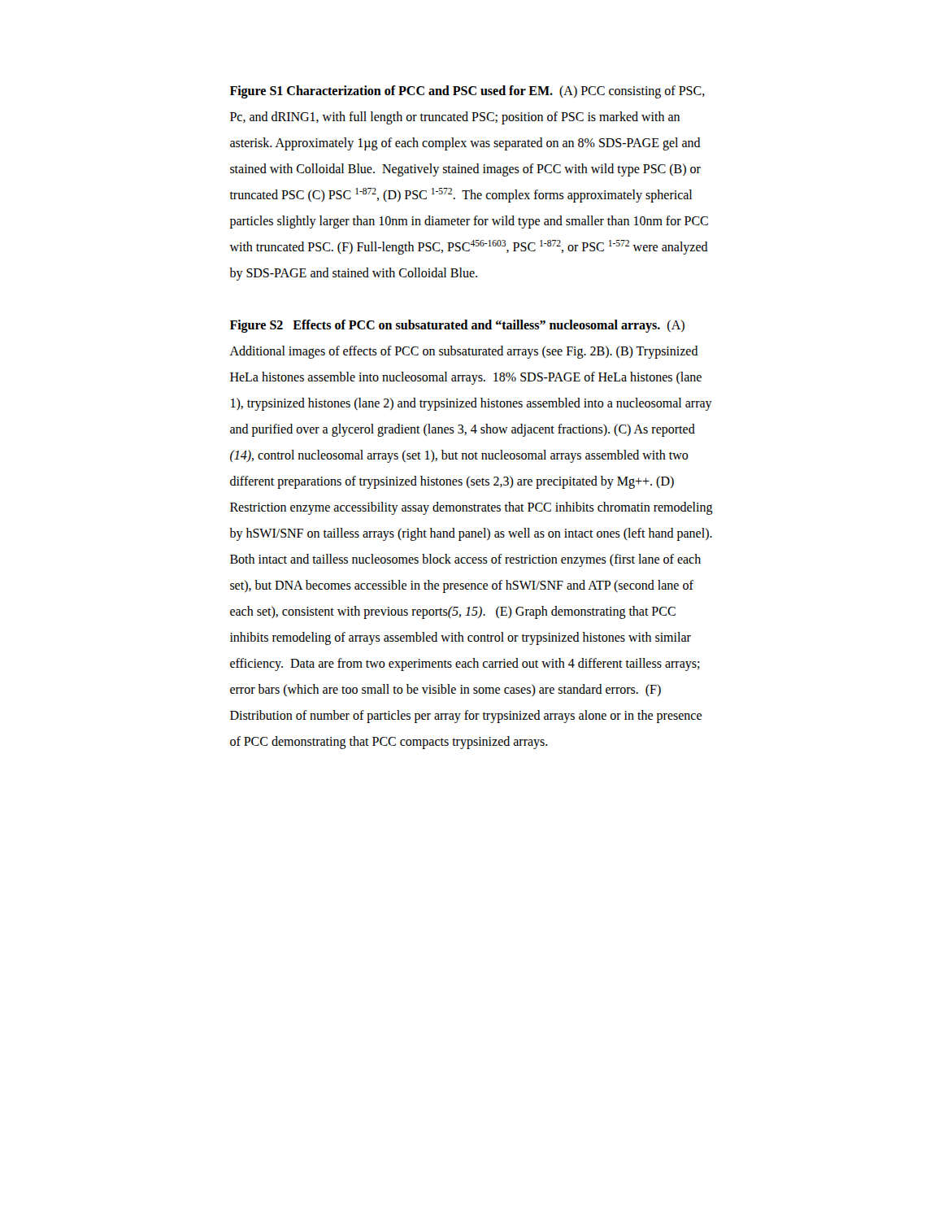Figure S1 Characterization of PCC and PSC used for EM. (A) PCC consisting of PSC, Pc, and dRING1, with full length or truncated PSC; position of PSC is marked with an asterisk. Approximately 1µg of each complex was separated on an 8% SDS-PAGE gel and stained with Colloidal Blue. Negatively stained images of PCC with wild type PSC (B) or truncated PSC (C) PSC 1-872, (D) PSC 1-572. The complex forms approximately spherical particles slightly larger than 10nm in diameter for wild type and smaller than 10nm for PCC with truncated PSC. (F) Full-length PSC, PSC456-1603, PSC 1-872, or PSC 1-572 were analyzed by SDS-PAGE and stained with Colloidal Blue.
Figure S2 Effects of PCC on subsaturated and “tailless” nucleosomal arrays. (A) Additional images of effects of PCC on subsaturated arrays (see Fig. 2B). (B) Trypsinized HeLa histones assemble into nucleosomal arrays. 18% SDS-PAGE of HeLa histones (lane 1), trypsinized histones (lane 2) and trypsinized histones assembled into a nucleosomal array and purified over a glycerol gradient (lanes 3, 4 show adjacent fractions). (C) As reported (14), control nucleosomal arrays (set 1), but not nucleosomal arrays assembled with two different preparations of trypsinized histones (sets 2,3) are precipitated by Mg++. (D) Restriction enzyme accessibility assay demonstrates that PCC inhibits chromatin remodeling by hSWI/SNF on tailless arrays (right hand panel) as well as on intact ones (left hand panel). Both intact and tailless nucleosomes block access of restriction enzymes (first lane of each set), but DNA becomes accessible in the presence of hSWI/SNF and ATP (second lane of each set), consistent with previous reports(5, 15). (E) Graph demonstrating that PCC inhibits remodeling of arrays assembled with control or trypsinized histones with similar efficiency. Data are from two experiments each carried out with 4 different tailless arrays; error bars (which are too small to be visible in some cases) are standard errors. (F) Distribution of number of particles per array for trypsinized arrays alone or in the presence of PCC demonstrating that PCC compacts trypsinized arrays.